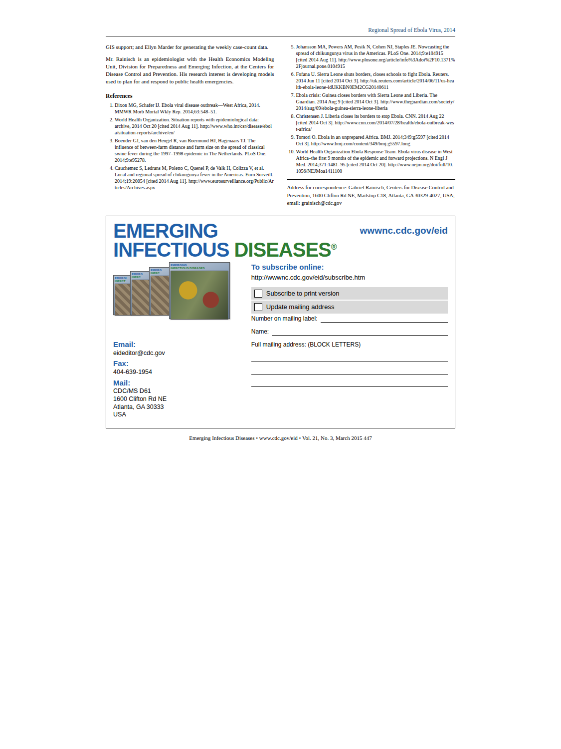Regional Spread of Ebola Virus, 2014
GIS support; and Ellyn Marder for generating the weekly case-count data.
Mr. Rainisch is an epidemiologist with the Health Economics Modeling Unit, Division for Preparedness and Emerging Infection, at the Centers for Disease Control and Prevention. His research interest is developing models used to plan for and respond to public health emergencies.
References
Dixon MG, Schafer IJ. Ebola viral disease outbreak—West Africa, 2014. MMWR Morb Mortal Wkly Rep. 2014;63:548–51.
World Health Organization. Situation reports with epidemiological data: archive, 2014 Oct 20 [cited 2014 Aug 11]. http://www.who.int/csr/disease/ebola/situation-reports/archive/en/
Boender GJ, van den Hengel R, van Roermund HJ, Hagenaars TJ. The influence of between-farm distance and farm size on the spread of classical swine fever during the 1997–1998 epidemic in The Netherlands. PLoS One. 2014;9:e95278.
Cauchemez S, Ledrans M, Poletto C, Quenel P, de Valk H, Colizza V, et al. Local and regional spread of chikungunya fever in the Americas. Euro Surveill. 2014;19:20854 [cited 2014 Aug 11]. http://www.eurosurveillance.org/Public/Articles/Archives.aspx
Johansson MA, Powers AM, Pesik N, Cohen NJ, Staples JE. Nowcasting the spread of chikungunya virus in the Americas. PLoS One. 2014;9:e104915 [cited 2014 Aug 11]. http://www.plosone.org/article/info%3Adoi%2F10.1371%2Fjournal.pone.0104915
Fofana U. Sierra Leone shuts borders, closes schools to fight Ebola. Reuters. 2014 Jun 11 [cited 2014 Oct 3]. http://uk.reuters.com/article/2014/06/11/us-health-ebola-leone-idUKKBN0EM2CG20140611
Ebola crisis: Guinea closes borders with Sierra Leone and Liberia. The Guardian. 2014 Aug 9 [cited 2014 Oct 3]. http://www.theguardian.com/society/2014/aug/09/ebola-guinea-sierra-leone-liberia
Christensen J. Liberia closes its borders to stop Ebola. CNN. 2014 Aug 22 [cited 2014 Oct 3]. http://www.cnn.com/2014/07/28/health/ebola-outbreak-west-africa/
Tomori O. Ebola in an unprepared Africa. BMJ. 2014;349:g5597 [cited 2014 Oct 3]. http://www.bmj.com/content/349/bmj.g5597.long
World Health Organization Ebola Response Team. Ebola virus disease in West Africa–the first 9 months of the epidemic and forward projections. N Engl J Med. 2014;371:1481–95 [cited 2014 Oct 20]. http://www.nejm.org/doi/full/10.1056/NEJMoa1411100
Address for correspondence: Gabriel Rainisch, Centers for Disease Control and Prevention, 1600 Clifton Rd NE, Mailstop C18, Atlanta, GA 30329-4027, USA; email: grainisch@cdc.gov
EMERGING INFECTIOUS DISEASES®
wwwnc.cdc.gov/eid
EMERGI
INFECT
EMERG
INFEC
EMERG
INFEC
EMERGING
INFECTIOUS DISEASES
Email:
eideditor@cdc.gov
Fax:
404-639-1954
Mail:
CDC/MS D61
1600 Clifton Rd NE
Atlanta, GA 30333
USA
To subscribe online:
http://wwwnc.cdc.gov/eid/subscribe.htm
Subscribe to print version
Update mailing address
Number on mailing label:
Name:
Full mailing address: (BLOCK LETTERS)
Emerging Infectious Diseases • www.cdc.gov/eid • Vol. 21, No. 3, March 2015 447